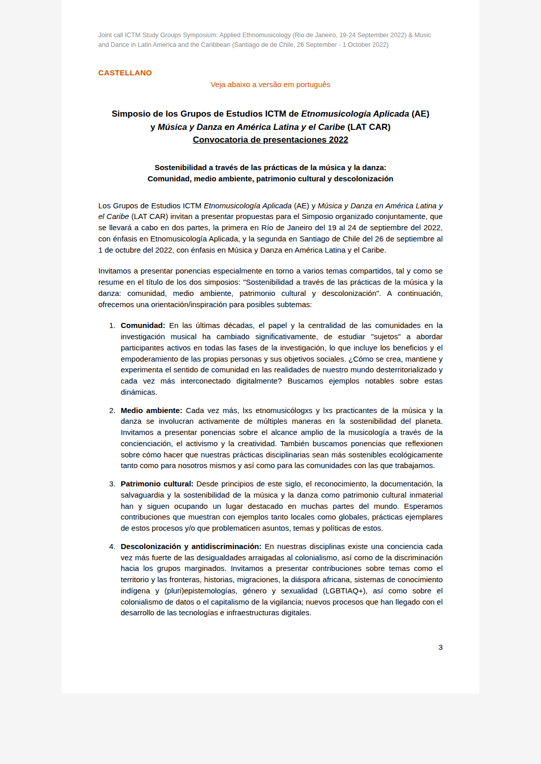Joint call ICTM Study Groups Symposium: Applied Ethnomusicology (Rio de Janeiro, 19-24 September 2022) & Music and Dance in Latin America and the Caribbean (Santiago de de Chile, 26 September - 1 October 2022)
CASTELLANO
Veja abaixo a versão em português
Simposio de los Grupos de Estudios ICTM de Etnomusicología Aplicada (AE)
y Música y Danza en América Latina y el Caribe (LAT CAR)
Convocatoria de presentaciones 2022
Sostenibilidad a través de las prácticas de la música y la danza:
Comunidad, medio ambiente, patrimonio cultural y descolonización
Los Grupos de Estudios ICTM Etnomusicología Aplicada (AE) y Música y Danza en América Latina y el Caribe (LAT CAR) invitan a presentar propuestas para el Simposio organizado conjuntamente, que se llevará a cabo en dos partes, la primera en Río de Janeiro del 19 al 24 de septiembre del 2022, con énfasis en Etnomusicología Aplicada, y la segunda en Santiago de Chile del 26 de septiembre al 1 de octubre del 2022, con énfasis en Música y Danza en América Latina y el Caribe.
Invitamos a presentar ponencias especialmente en torno a varios temas compartidos, tal y como se resume en el título de los dos simposios: "Sostenibilidad a través de las prácticas de la música y la danza: comunidad, medio ambiente, patrimonio cultural y descolonización". A continuación, ofrecemos una orientación/inspiración para posibles subtemas:
Comunidad: En las últimas décadas, el papel y la centralidad de las comunidades en la investigación musical ha cambiado significativamente, de estudiar "sujetos" a abordar participantes activos en todas las fases de la investigación, lo que incluye los beneficios y el empoderamiento de las propias personas y sus objetivos sociales. ¿Cómo se crea, mantiene y experimenta el sentido de comunidad en las realidades de nuestro mundo desterritorializado y cada vez más interconectado digitalmente? Buscamos ejemplos notables sobre estas dinámicas.
Medio ambiente: Cada vez más, lxs etnomusicólogxs y lxs practicantes de la música y la danza se involucran activamente de múltiples maneras en la sostenibilidad del planeta. Invitamos a presentar ponencias sobre el alcance amplio de la musicología a través de la concienciación, el activismo y la creatividad. También buscamos ponencias que reflexionen sobre cómo hacer que nuestras prácticas disciplinarias sean más sostenibles ecológicamente tanto como para nosotros mismos y así como para las comunidades con las que trabajamos.
Patrimonio cultural: Desde principios de este siglo, el reconocimiento, la documentación, la salvaguardia y la sostenibilidad de la música y la danza como patrimonio cultural inmaterial han y siguen ocupando un lugar destacado en muchas partes del mundo. Esperamos contribuciones que muestran con ejemplos tanto locales como globales, prácticas ejemplares de estos procesos y/o que problematicen asuntos, temas y políticas de estos.
Descolonización y antidiscriminación: En nuestras disciplinas existe una conciencia cada vez más fuerte de las desigualdades arraigadas al colonialismo, así como de la discriminación hacia los grupos marginados. Invitamos a presentar contribuciones sobre temas como el territorio y las fronteras, historias, migraciones, la diáspora africana, sistemas de conocimiento indígena y (pluri)epistemologías, género y sexualidad (LGBTIAQ+), así como sobre el colonialismo de datos o el capitalismo de la vigilancia; nuevos procesos que han llegado con el desarrollo de las tecnologías e infraestructuras digitales.
3